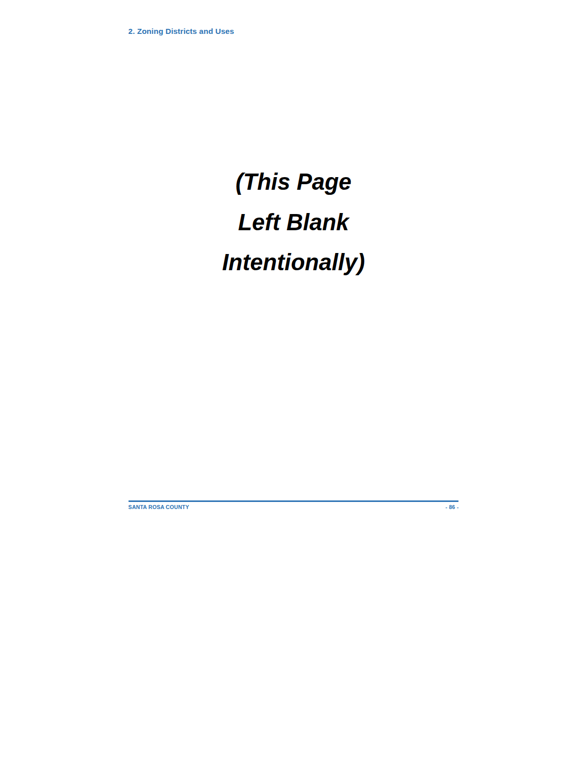2. Zoning Districts and Uses
(This Page
Left Blank
Intentionally)
SANTA ROSA COUNTY - 86 -